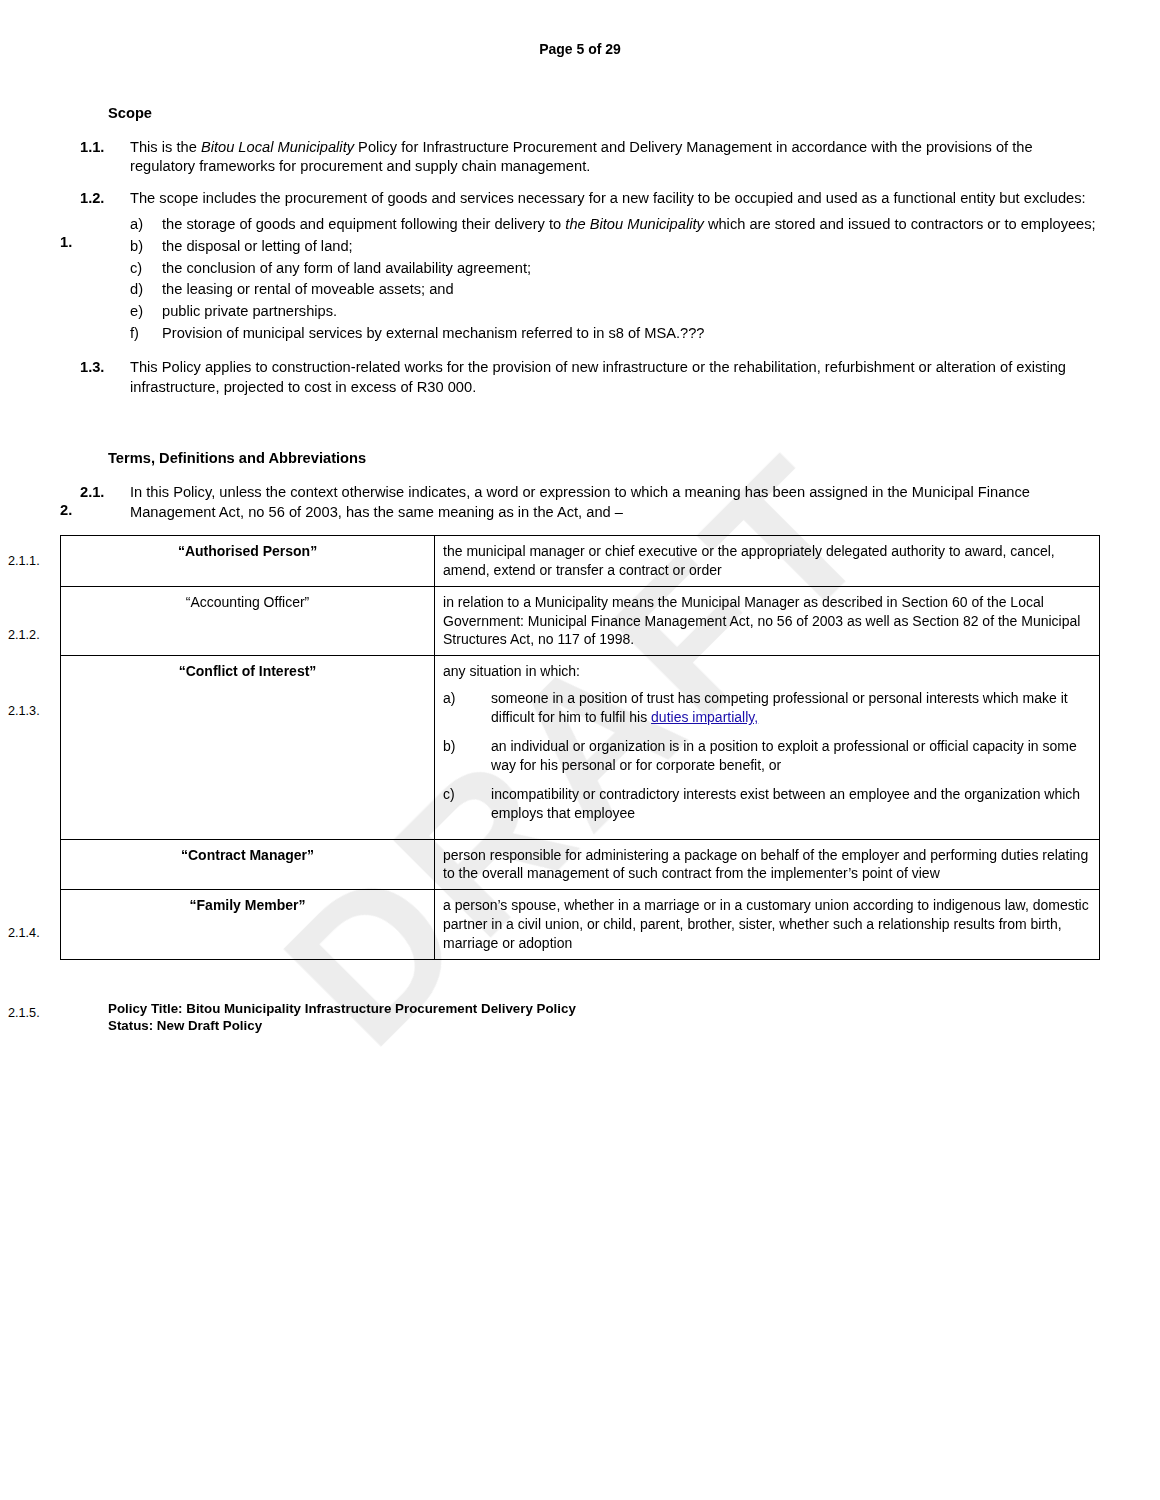DRAFT
Page 5 of 29
Scope
1.
1.1.
This is the Bitou Local Municipality Policy for Infrastructure Procurement and Delivery Management in accordance with the provisions of the regulatory frameworks for procurement and supply chain management.
1.2.
The scope includes the procurement of goods and services necessary for a new facility to be occupied and used as a functional entity but excludes:
a) the storage of goods and equipment following their delivery to the Bitou Municipality which are stored and issued to contractors or to employees;
b) the disposal or letting of land;
c) the conclusion of any form of land availability agreement;
d) the leasing or rental of moveable assets; and
e) public private partnerships.
f) Provision of municipal services by external mechanism referred to in s8 of MSA.???
1.3.
This Policy applies to construction-related works for the provision of new infrastructure or the rehabilitation, refurbishment or alteration of existing infrastructure, projected to cost in excess of R30 000.
Terms, Definitions and Abbreviations
2.
2.1.
In this Policy, unless the context otherwise indicates, a word or expression to which a meaning has been assigned in the Municipal Finance Management Act, no 56 of 2003, has the same meaning as in the Act, and –
2.1.1. 2.1.2. 2.1.3. 2.1.4. 2.1.5.
| “Authorised Person” | the municipal manager or chief executive or the appropriately delegated authority to award, cancel, amend, extend or transfer a contract or order |
| “Accounting Officer” | in relation to a Municipality means the Municipal Manager as described in Section 60 of the Local Government: Municipal Finance Management Act, no 56 of 2003 as well as Section 82 of the Municipal Structures Act, no 117 of 1998. |
| “Conflict of Interest” | any situation in which: a) someone in a position of trust has competing professional or personal interests which make it difficult for him to fulfil his duties impartially, b) an individual or organization is in a position to exploit a professional or official capacity in some way for his personal or for corporate benefit, or c) incompatibility or contradictory interests exist between an employee and the organization which employs that employee |
| “Contract Manager” | person responsible for administering a package on behalf of the employer and performing duties relating to the overall management of such contract from the implementer’s point of view |
| “Family Member” | a person’s spouse, whether in a marriage or in a customary union according to indigenous law, domestic partner in a civil union, or child, parent, brother, sister, whether such a relationship results from birth, marriage or adoption |
Policy Title: Bitou Municipality Infrastructure Procurement Delivery Policy
Status: New Draft Policy